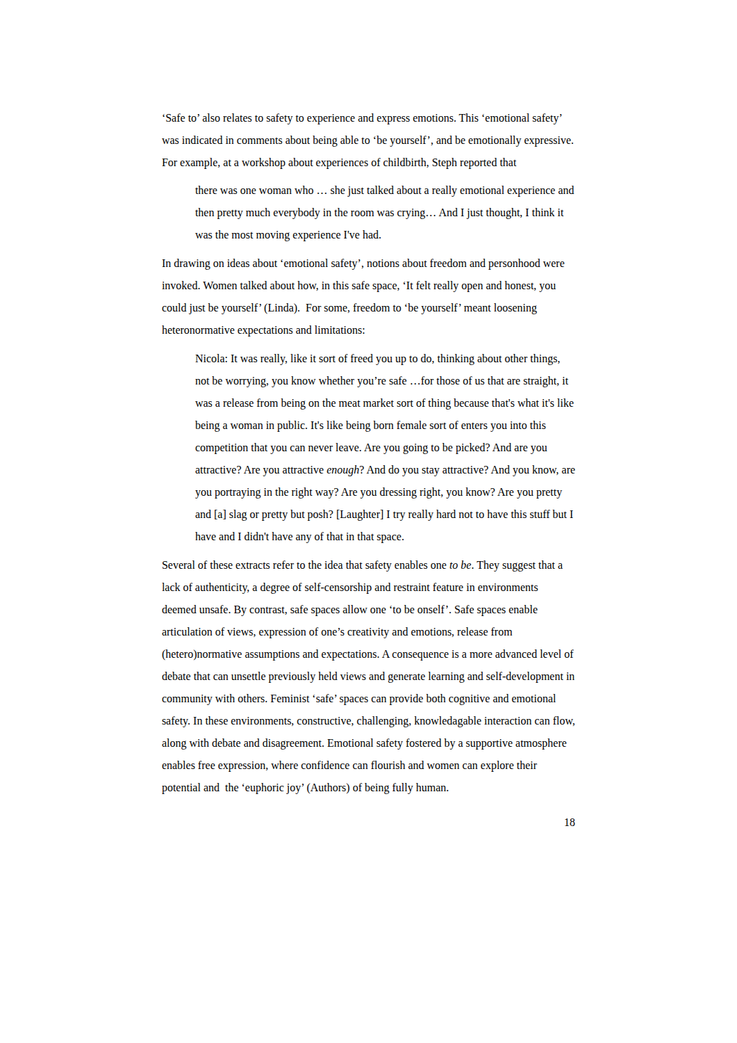‘Safe to’ also relates to safety to experience and express emotions. This ‘emotional safety’ was indicated in comments about being able to ‘be yourself’, and be emotionally expressive. For example, at a workshop about experiences of childbirth, Steph reported that
there was one woman who … she just talked about a really emotional experience and then pretty much everybody in the room was crying… And I just thought, I think it was the most moving experience I've had.
In drawing on ideas about ‘emotional safety’, notions about freedom and personhood were invoked. Women talked about how, in this safe space, ‘It felt really open and honest, you could just be yourself’ (Linda). For some, freedom to ‘be yourself’ meant loosening heteronormative expectations and limitations:
Nicola: It was really, like it sort of freed you up to do, thinking about other things, not be worrying, you know whether you’re safe …for those of us that are straight, it was a release from being on the meat market sort of thing because that's what it's like being a woman in public. It's like being born female sort of enters you into this competition that you can never leave. Are you going to be picked? And are you attractive? Are you attractive enough? And do you stay attractive? And you know, are you portraying in the right way? Are you dressing right, you know? Are you pretty and [a] slag or pretty but posh? [Laughter] I try really hard not to have this stuff but I have and I didn't have any of that in that space.
Several of these extracts refer to the idea that safety enables one to be. They suggest that a lack of authenticity, a degree of self-censorship and restraint feature in environments deemed unsafe. By contrast, safe spaces allow one ‘to be onself’. Safe spaces enable articulation of views, expression of one’s creativity and emotions, release from (hetero)normative assumptions and expectations. A consequence is a more advanced level of debate that can unsettle previously held views and generate learning and self-development in community with others. Feminist ‘safe’ spaces can provide both cognitive and emotional safety. In these environments, constructive, challenging, knowledagable interaction can flow, along with debate and disagreement. Emotional safety fostered by a supportive atmosphere enables free expression, where confidence can flourish and women can explore their potential and the ‘euphoric joy’ (Authors) of being fully human.
18